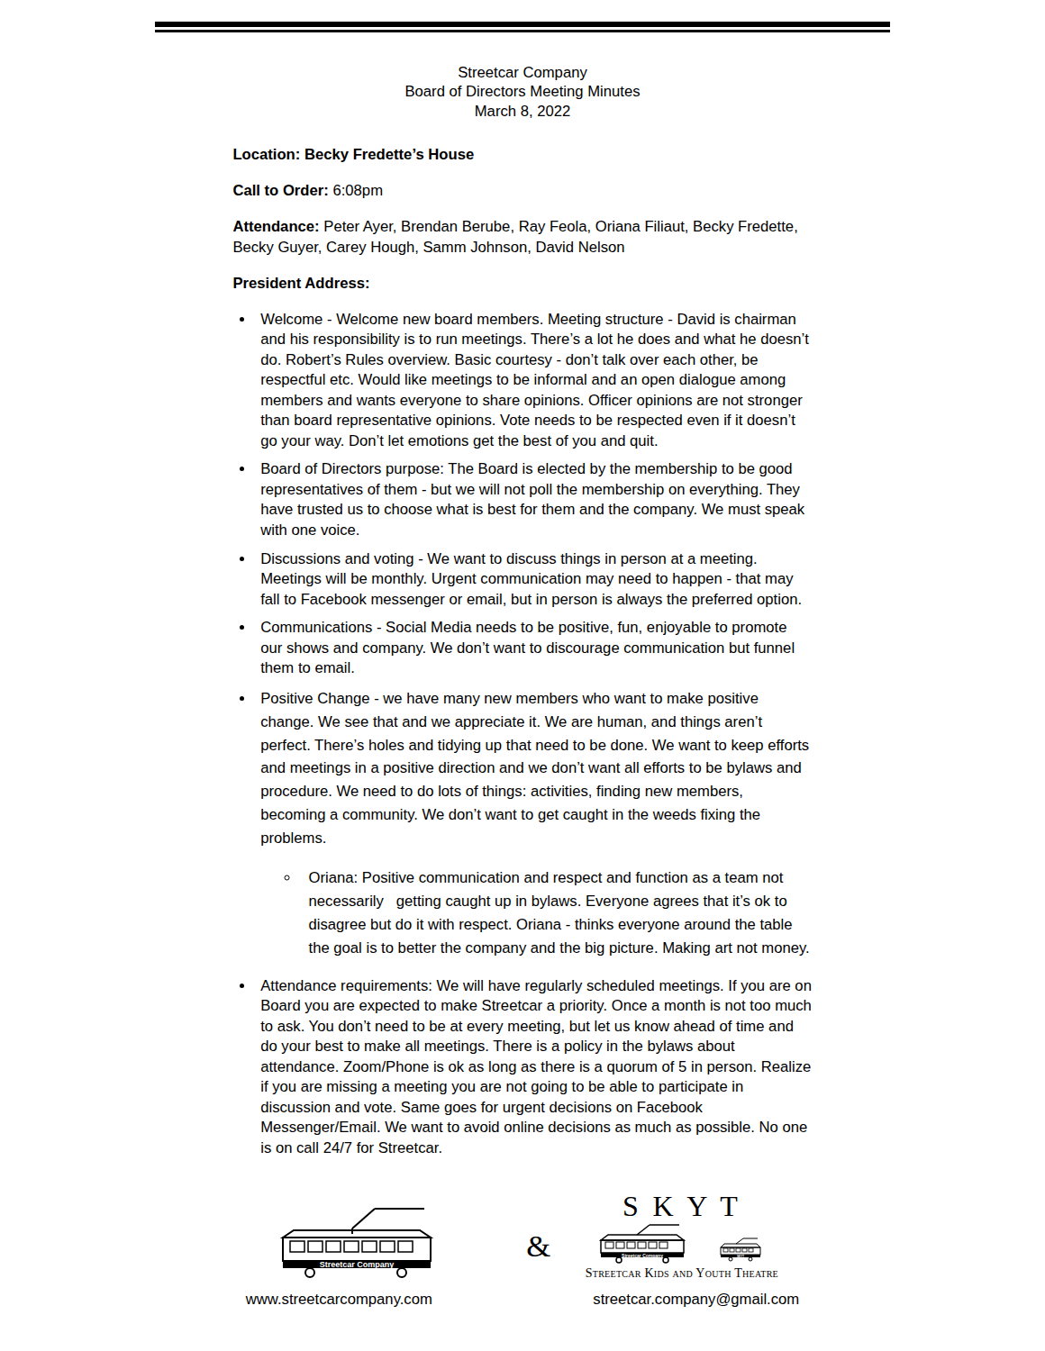Streetcar Company
Board of Directors Meeting Minutes
March 8, 2022
Location: Becky Fredette’s House
Call to Order: 6:08pm
Attendance: Peter Ayer, Brendan Berube, Ray Feola, Oriana Filiaut, Becky Fredette, Becky Guyer, Carey Hough, Samm Johnson, David Nelson
President Address:
Welcome - Welcome new board members. Meeting structure - David is chairman and his responsibility is to run meetings. There’s a lot he does and what he doesn’t do. Robert’s Rules overview. Basic courtesy - don’t talk over each other, be respectful etc. Would like meetings to be informal and an open dialogue among members and wants everyone to share opinions. Officer opinions are not stronger than board representative opinions. Vote needs to be respected even if it doesn’t go your way. Don’t let emotions get the best of you and quit.
Board of Directors purpose: The Board is elected by the membership to be good representatives of them - but we will not poll the membership on everything. They have trusted us to choose what is best for them and the company. We must speak with one voice.
Discussions and voting - We want to discuss things in person at a meeting. Meetings will be monthly. Urgent communication may need to happen - that may fall to Facebook messenger or email, but in person is always the preferred option.
Communications - Social Media needs to be positive, fun, enjoyable to promote our shows and company. We don’t want to discourage communication but funnel them to email.
Positive Change - we have many new members who want to make positive change. We see that and we appreciate it. We are human, and things aren’t perfect. There’s holes and tidying up that need to be done. We want to keep efforts and meetings in a positive direction and we don’t want all efforts to be bylaws and procedure. We need to do lots of things: activities, finding new members, becoming a community. We don’t want to get caught in the weeds fixing the problems.
Oriana: Positive communication and respect and function as a team not necessarily getting caught up in bylaws. Everyone agrees that it’s ok to disagree but do it with respect. Oriana - thinks everyone around the table the goal is to better the company and the big picture. Making art not money.
Attendance requirements: We will have regularly scheduled meetings. If you are on Board you are expected to make Streetcar a priority. Once a month is not too much to ask. You don’t need to be at every meeting, but let us know ahead of time and do your best to make all meetings. There is a policy in the bylaws about attendance. Zoom/Phone is ok as long as there is a quorum of 5 in person. Realize if you are missing a meeting you are not going to be able to participate in discussion and vote. Same goes for urgent decisions on Facebook Messenger/Email. We want to avoid online decisions as much as possible. No one is on call 24/7 for Streetcar.
Streetcar Company
&
S K Y T
Streetcar Company SKYT
Streetcar Kids and Youth Theatre
www.streetcarcompany.com streetcar.company@gmail.com